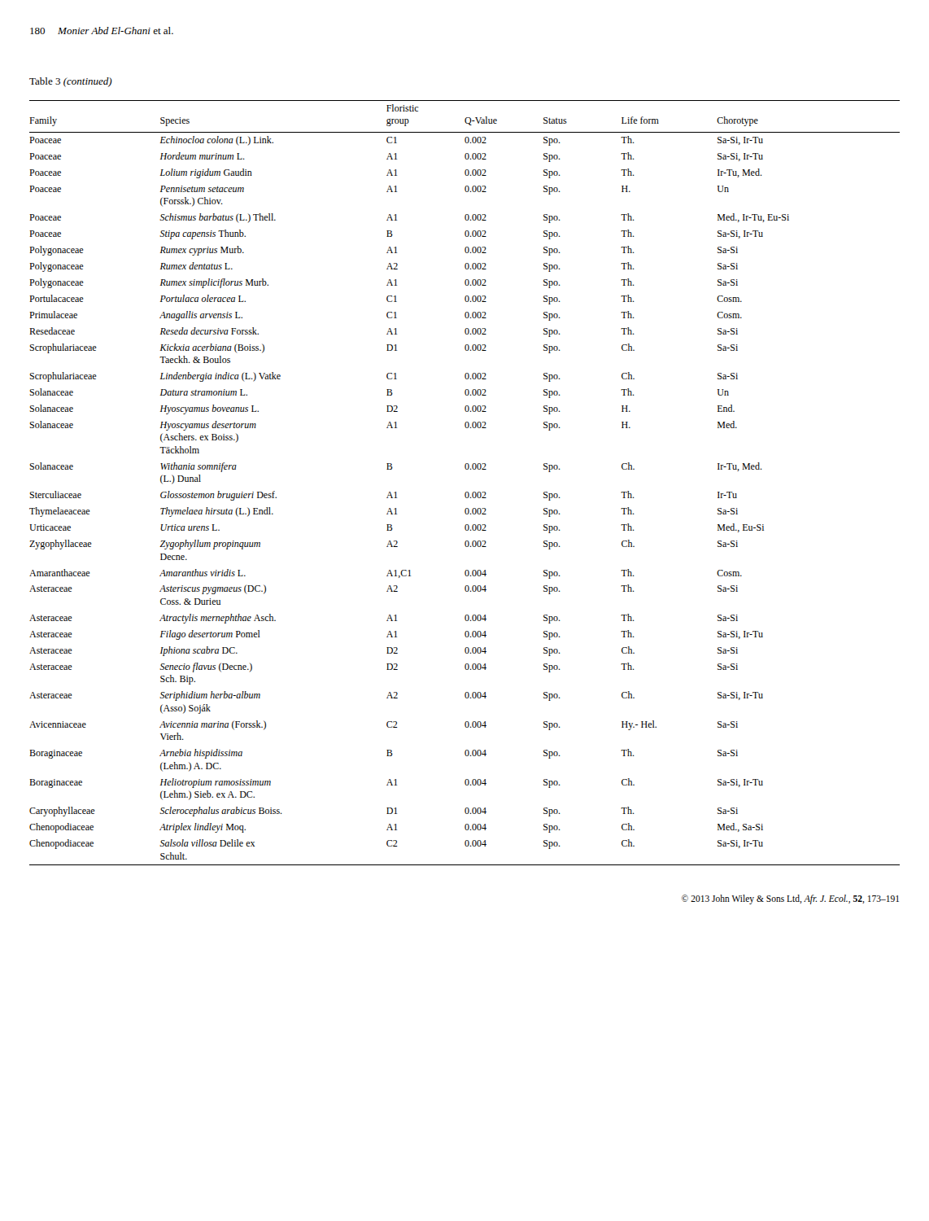180 Monier Abd El-Ghani et al.
Table 3 (continued)
| Family | Species | Floristic group | Q-Value | Status | Life form | Chorotype |
| --- | --- | --- | --- | --- | --- | --- |
| Poaceae | Echinocloa colona (L.) Link. | C1 | 0.002 | Spo. | Th. | Sa-Si, Ir-Tu |
| Poaceae | Hordeum murinum L. | A1 | 0.002 | Spo. | Th. | Sa-Si, Ir-Tu |
| Poaceae | Lolium rigidum Gaudin | A1 | 0.002 | Spo. | Th. | Ir-Tu, Med. |
| Poaceae | Pennisetum setaceum (Forssk.) Chiov. | A1 | 0.002 | Spo. | H. | Un |
| Poaceae | Schismus barbatus (L.) Thell. | A1 | 0.002 | Spo. | Th. | Med., Ir-Tu, Eu-Si |
| Poaceae | Stipa capensis Thunb. | B | 0.002 | Spo. | Th. | Sa-Si, Ir-Tu |
| Polygonaceae | Rumex cyprius Murb. | A1 | 0.002 | Spo. | Th. | Sa-Si |
| Polygonaceae | Rumex dentatus L. | A2 | 0.002 | Spo. | Th. | Sa-Si |
| Polygonaceae | Rumex simpliciflorus Murb. | A1 | 0.002 | Spo. | Th. | Sa-Si |
| Portulacaceae | Portulaca oleracea L. | C1 | 0.002 | Spo. | Th. | Cosm. |
| Primulaceae | Anagallis arvensis L. | C1 | 0.002 | Spo. | Th. | Cosm. |
| Resedaceae | Reseda decursiva Forssk. | A1 | 0.002 | Spo. | Th. | Sa-Si |
| Scrophulariaceae | Kickxia acerbiana (Boiss.) Taeckh. & Boulos | D1 | 0.002 | Spo. | Ch. | Sa-Si |
| Scrophulariaceae | Lindenbergia indica (L.) Vatke | C1 | 0.002 | Spo. | Ch. | Sa-Si |
| Solanaceae | Datura stramonium L. | B | 0.002 | Spo. | Th. | Un |
| Solanaceae | Hyoscyamus boveanus L. | D2 | 0.002 | Spo. | H. | End. |
| Solanaceae | Hyoscyamus desertorum (Aschers. ex Boiss.) Täckholm | A1 | 0.002 | Spo. | H. | Med. |
| Solanaceae | Withania somnifera (L.) Dunal | B | 0.002 | Spo. | Ch. | Ir-Tu, Med. |
| Sterculiaceae | Glossostemon bruguieri Desf. | A1 | 0.002 | Spo. | Th. | Ir-Tu |
| Thymelaeaceae | Thymelaea hirsuta (L.) Endl. | A1 | 0.002 | Spo. | Th. | Sa-Si |
| Urticaceae | Urtica urens L. | B | 0.002 | Spo. | Th. | Med., Eu-Si |
| Zygophyllaceae | Zygophyllum propinquum Decne. | A2 | 0.002 | Spo. | Ch. | Sa-Si |
| Amaranthaceae | Amaranthus viridis L. | A1,C1 | 0.004 | Spo. | Th. | Cosm. |
| Asteraceae | Asteriscus pygmaeus (DC.) Coss. & Durieu | A2 | 0.004 | Spo. | Th. | Sa-Si |
| Asteraceae | Atractylis mernephthae Asch. | A1 | 0.004 | Spo. | Th. | Sa-Si |
| Asteraceae | Filago desertorum Pomel | A1 | 0.004 | Spo. | Th. | Sa-Si, Ir-Tu |
| Asteraceae | Iphiona scabra DC. | D2 | 0.004 | Spo. | Ch. | Sa-Si |
| Asteraceae | Senecio flavus (Decne.) Sch. Bip. | D2 | 0.004 | Spo. | Th. | Sa-Si |
| Asteraceae | Seriphidium herba-album (Asso) Soják | A2 | 0.004 | Spo. | Ch. | Sa-Si, Ir-Tu |
| Avicenniaceae | Avicennia marina (Forssk.) Vierh. | C2 | 0.004 | Spo. | Hy.- Hel. | Sa-Si |
| Boraginaceae | Arnebia hispidissima (Lehm.) A. DC. | B | 0.004 | Spo. | Th. | Sa-Si |
| Boraginaceae | Heliotropium ramosissimum (Lehm.) Sieb. ex A. DC. | A1 | 0.004 | Spo. | Ch. | Sa-Si, Ir-Tu |
| Caryophyllaceae | Sclerocephalus arabicus Boiss. | D1 | 0.004 | Spo. | Th. | Sa-Si |
| Chenopodiaceae | Atriplex lindleyi Moq. | A1 | 0.004 | Spo. | Ch. | Med., Sa-Si |
| Chenopodiaceae | Salsola villosa Delile ex Schult. | C2 | 0.004 | Spo. | Ch. | Sa-Si, Ir-Tu |
© 2013 John Wiley & Sons Ltd, Afr. J. Ecol., 52, 173–191